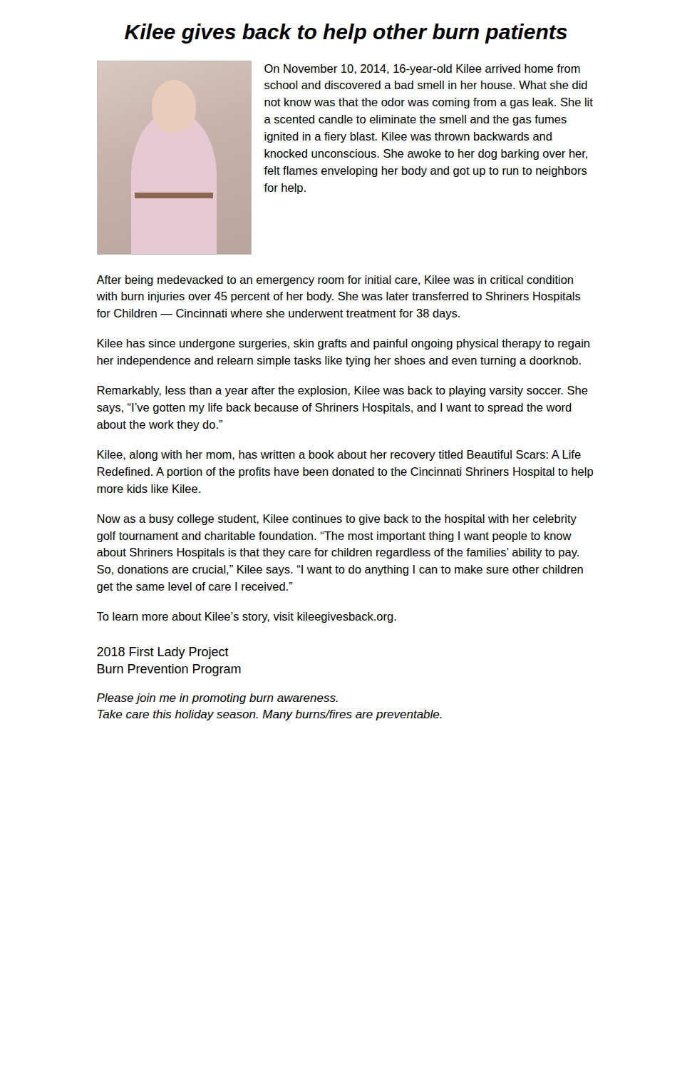Kilee gives back to help other burn patients
On November 10, 2014, 16-year-old Kilee arrived home from school and discovered a bad smell in her house. What she did not know was that the odor was coming from a gas leak. She lit a scented candle to eliminate the smell and the gas fumes ignited in a fiery blast. Kilee was thrown backwards and knocked unconscious. She awoke to her dog barking over her, felt flames enveloping her body and got up to run to neighbors for help.
After being medevacked to an emergency room for initial care, Kilee was in critical condition with burn injuries over 45 percent of her body. She was later transferred to Shriners Hospitals for Children — Cincinnati where she underwent treatment for 38 days.
Kilee has since undergone surgeries, skin grafts and painful ongoing physical therapy to regain her independence and relearn simple tasks like tying her shoes and even turning a doorknob.
Remarkably, less than a year after the explosion, Kilee was back to playing varsity soccer. She says, “I’ve gotten my life back because of Shriners Hospitals, and I want to spread the word about the work they do.”
Kilee, along with her mom, has written a book about her recovery titled Beautiful Scars: A Life Redefined. A portion of the profits have been donated to the Cincinnati Shriners Hospital to help more kids like Kilee.
Now as a busy college student, Kilee continues to give back to the hospital with her celebrity golf tournament and charitable foundation. “The most important thing I want people to know about Shriners Hospitals is that they care for children regardless of the families’ ability to pay. So, donations are crucial,” Kilee says. “I want to do anything I can to make sure other children get the same level of care I received.”
To learn more about Kilee’s story, visit kileegivesback.org.
2018 First Lady Project
Burn Prevention Program
Please join me in promoting burn awareness.
Take care this holiday season. Many burns/fires are preventable.